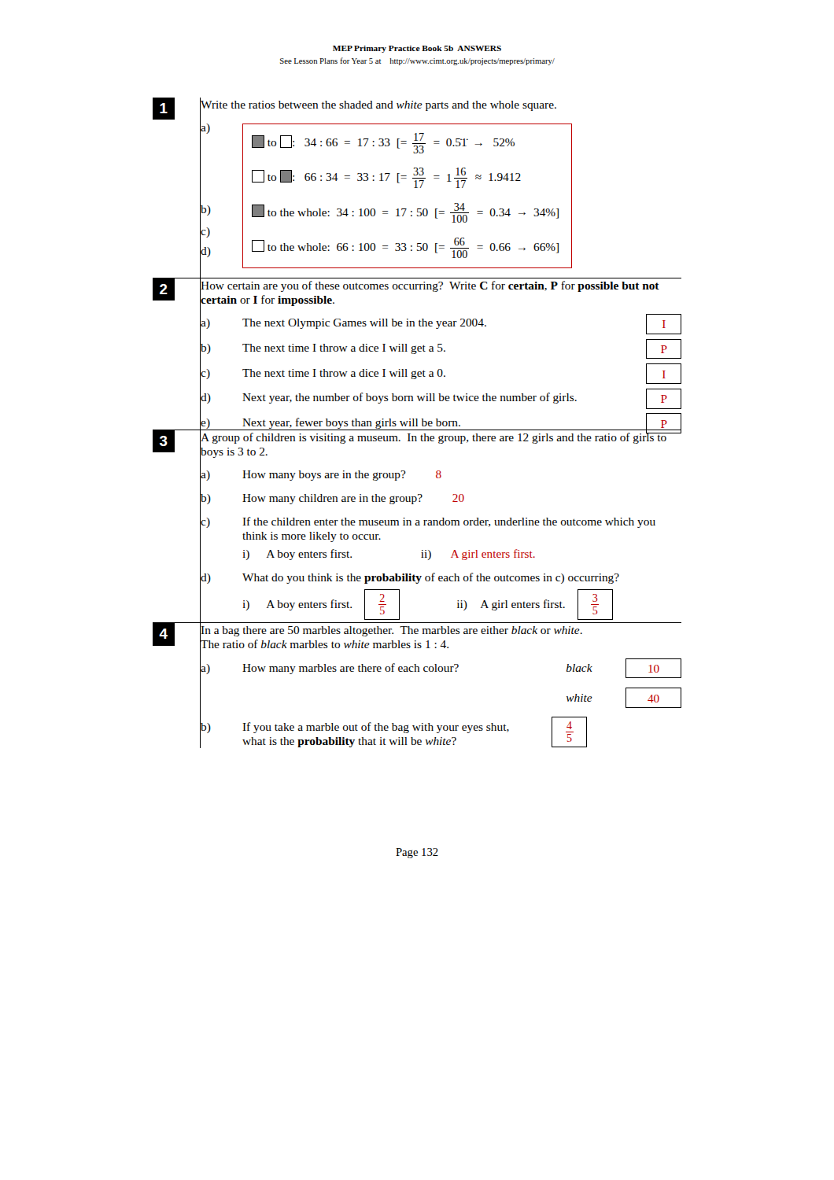MEP Primary Practice Book 5b ANSWERS
See Lesson Plans for Year 5 at http://www.cimt.org.uk/projects/mepres/primary/
| 1 | Write the ratios between the shaded and white parts and the whole square. a) to : 34 : 66 = 17 : 33 [= 17 33 = 0.5̇1̇ → 52% to : 66 : 34 = 33 : 17 [= 33 17 = 1 16 17 ≈ 1.9412 to the whole: 34 : 100 = 17 : 50 [= 34 100 = 0.34 → 34%] to the whole: 66 : 100 = 33 : 50 [= 66 100 = 0.66 → 66%] b) c) d) |
| 2 | How certain are you of these outcomes occurring? Write C for certain , P for possible but not certain or I for impossible . a) The next Olympic Games will be in the year 2004. I b) The next time I throw a dice I will get a 5. P c) The next time I throw a dice I will get a 0. I d) Next year, the number of boys born will be twice the number of girls. P e) Next year, fewer boys than girls will be born. P |
| 3 | A group of children is visiting a museum. In the group, there are 12 girls and the ratio of girls to boys is 3 to 2. a) How many boys are in the group? 8 b) How many children are in the group? 20 c) If the children enter the museum in a random order, underline the outcome which you think is more likely to occur. i) A boy enters first. ii) A girl enters first. d) What do you think is the probability of each of the outcomes in c) occurring? i) A boy enters first. 2 5 ii) A girl enters first. 3 5 |
| 4 | In a bag there are 50 marbles altogether. The marbles are either black or white . The ratio of black marbles to white marbles is 1 : 4. a) How many marbles are there of each colour? black 10 white 40 b) If you take a marble out of the bag with your eyes shut, what is the probability that it will be white ? 4 5 |
Page 132